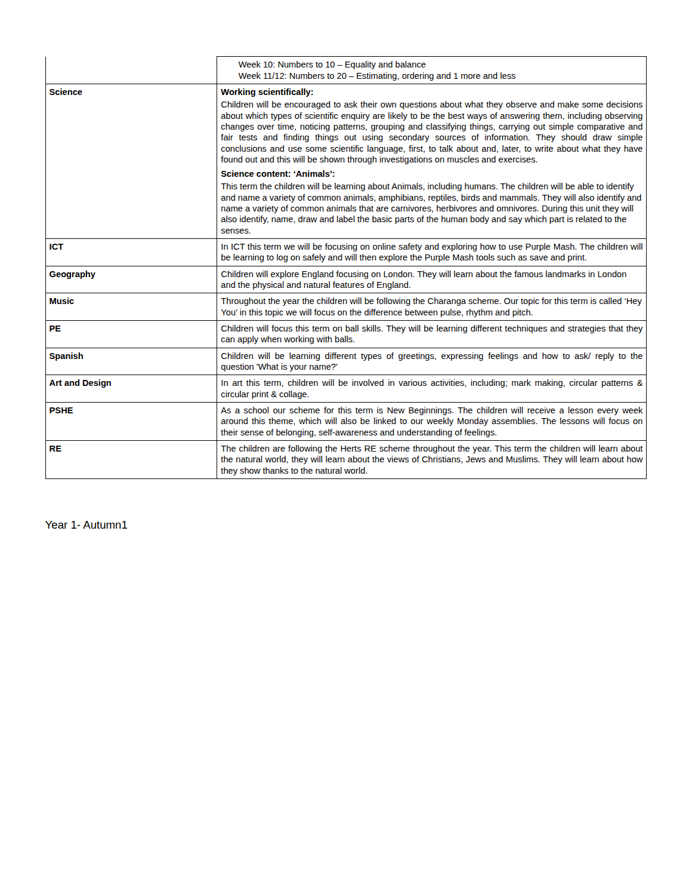| | Week 10: Numbers to 10 – Equality and balance Week 11/12: Numbers to 20 – Estimating, ordering and 1 more and less |
| Science | Working scientifically: Children will be encouraged to ask their own questions about what they observe and make some decisions about which types of scientific enquiry are likely to be the best ways of answering them, including observing changes over time, noticing patterns, grouping and classifying things, carrying out simple comparative and fair tests and finding things out using secondary sources of information. They should draw simple conclusions and use some scientific language, first, to talk about and, later, to write about what they have found out and this will be shown through investigations on muscles and exercises. Science content: ‘Animals’: This term the children will be learning about Animals, including humans. The children will be able to identify and name a variety of common animals, amphibians, reptiles, birds and mammals. They will also identify and name a variety of common animals that are carnivores, herbivores and omnivores. During this unit they will also identify, name, draw and label the basic parts of the human body and say which part is related to the senses. |
| ICT | In ICT this term we will be focusing on online safety and exploring how to use Purple Mash. The children will be learning to log on safely and will then explore the Purple Mash tools such as save and print. |
| Geography | Children will explore England focusing on London. They will learn about the famous landmarks in London and the physical and natural features of England. |
| Music | Throughout the year the children will be following the Charanga scheme. Our topic for this term is called ‘Hey You’ in this topic we will focus on the difference between pulse, rhythm and pitch. |
| PE | Children will focus this term on ball skills. They will be learning different techniques and strategies that they can apply when working with balls. |
| Spanish | Children will be learning different types of greetings, expressing feelings and how to ask/ reply to the question 'What is your name?' |
| Art and Design | In art this term, children will be involved in various activities, including; mark making, circular patterns & circular print & collage. |
| PSHE | As a school our scheme for this term is New Beginnings. The children will receive a lesson every week around this theme, which will also be linked to our weekly Monday assemblies. The lessons will focus on their sense of belonging, self-awareness and understanding of feelings. |
| RE | The children are following the Herts RE scheme throughout the year. This term the children will learn about the natural world, they will learn about the views of Christians, Jews and Muslims. They will learn about how they show thanks to the natural world. |
Year 1- Autumn1